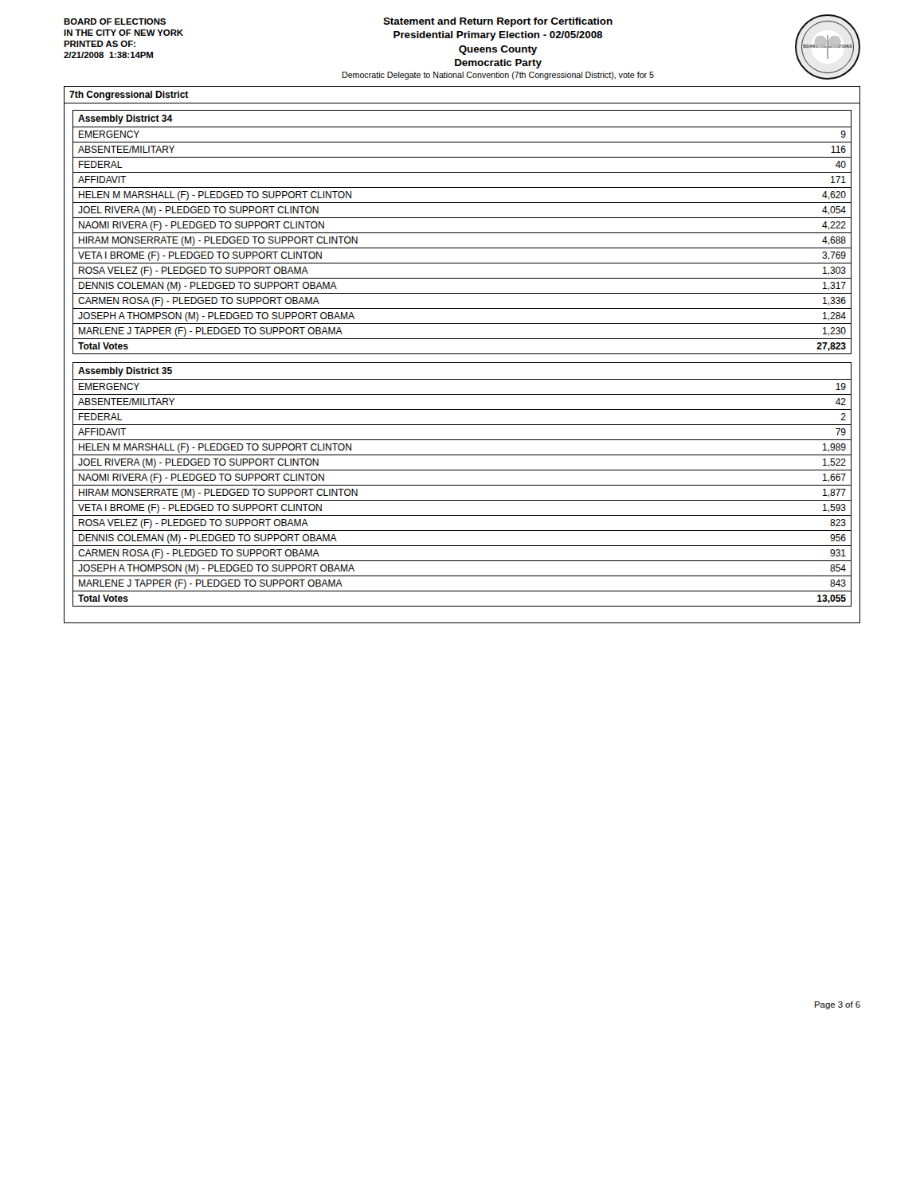BOARD OF ELECTIONS
IN THE CITY OF NEW YORK
PRINTED AS OF:
2/21/2008 1:38:14PM
Statement and Return Report for Certification
Presidential Primary Election - 02/05/2008
Queens County
Democratic Party
Democratic Delegate to National Convention (7th Congressional District), vote for 5
Board of Elections
7th Congressional District
Assembly District 34
| EMERGENCY | 9 |
| ABSENTEE/MILITARY | 116 |
| FEDERAL | 40 |
| AFFIDAVIT | 171 |
| HELEN M MARSHALL (F) - PLEDGED TO SUPPORT CLINTON | 4,620 |
| JOEL RIVERA (M) - PLEDGED TO SUPPORT CLINTON | 4,054 |
| NAOMI RIVERA (F) - PLEDGED TO SUPPORT CLINTON | 4,222 |
| HIRAM MONSERRATE (M) - PLEDGED TO SUPPORT CLINTON | 4,688 |
| VETA I BROME (F) - PLEDGED TO SUPPORT CLINTON | 3,769 |
| ROSA VELEZ (F) - PLEDGED TO SUPPORT OBAMA | 1,303 |
| DENNIS COLEMAN (M) - PLEDGED TO SUPPORT OBAMA | 1,317 |
| CARMEN ROSA (F) - PLEDGED TO SUPPORT OBAMA | 1,336 |
| JOSEPH A THOMPSON (M) - PLEDGED TO SUPPORT OBAMA | 1,284 |
| MARLENE J TAPPER (F) - PLEDGED TO SUPPORT OBAMA | 1,230 |
| Total Votes | 27,823 |
Assembly District 35
| EMERGENCY | 19 |
| ABSENTEE/MILITARY | 42 |
| FEDERAL | 2 |
| AFFIDAVIT | 79 |
| HELEN M MARSHALL (F) - PLEDGED TO SUPPORT CLINTON | 1,989 |
| JOEL RIVERA (M) - PLEDGED TO SUPPORT CLINTON | 1,522 |
| NAOMI RIVERA (F) - PLEDGED TO SUPPORT CLINTON | 1,667 |
| HIRAM MONSERRATE (M) - PLEDGED TO SUPPORT CLINTON | 1,877 |
| VETA I BROME (F) - PLEDGED TO SUPPORT CLINTON | 1,593 |
| ROSA VELEZ (F) - PLEDGED TO SUPPORT OBAMA | 823 |
| DENNIS COLEMAN (M) - PLEDGED TO SUPPORT OBAMA | 956 |
| CARMEN ROSA (F) - PLEDGED TO SUPPORT OBAMA | 931 |
| JOSEPH A THOMPSON (M) - PLEDGED TO SUPPORT OBAMA | 854 |
| MARLENE J TAPPER (F) - PLEDGED TO SUPPORT OBAMA | 843 |
| Total Votes | 13,055 |
Page 3 of 6